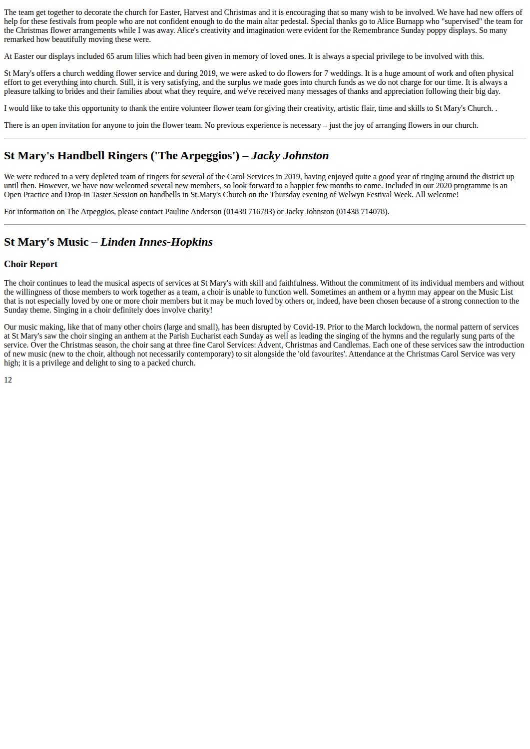The team get together to decorate the church for Easter, Harvest and Christmas and it is encouraging that so many wish to be involved. We have had new offers of help for these festivals from people who are not confident enough to do the main altar pedestal. Special thanks go to Alice Burnapp who "supervised" the team for the Christmas flower arrangements while I was away. Alice's creativity and imagination were evident for the Remembrance Sunday poppy displays. So many remarked how beautifully moving these were.
At Easter our displays included 65 arum lilies which had been given in memory of loved ones. It is always a special privilege to be involved with this.
St Mary's offers a church wedding flower service and during 2019, we were asked to do flowers for 7 weddings. It is a huge amount of work and often physical effort to get everything into church. Still, it is very satisfying, and the surplus we made goes into church funds as we do not charge for our time. It is always a pleasure talking to brides and their families about what they require, and we've received many messages of thanks and appreciation following their big day.
I would like to take this opportunity to thank the entire volunteer flower team for giving their creativity, artistic flair, time and skills to St Mary's Church. .
There is an open invitation for anyone to join the flower team. No previous experience is necessary – just the joy of arranging flowers in our church.
St Mary's Handbell Ringers ('The Arpeggios') – Jacky Johnston
We were reduced to a very depleted team of ringers for several of the Carol Services in 2019, having enjoyed quite a good year of ringing around the district up until then. However, we have now welcomed several new members, so look forward to a happier few months to come. Included in our 2020 programme is an Open Practice and Drop-in Taster Session on handbells in St.Mary's Church on the Thursday evening of Welwyn Festival Week. All welcome!
For information on The Arpeggios, please contact Pauline Anderson (01438 716783) or Jacky Johnston (01438 714078).
St Mary's Music – Linden Innes-Hopkins
Choir Report
The choir continues to lead the musical aspects of services at St Mary's with skill and faithfulness. Without the commitment of its individual members and without the willingness of those members to work together as a team, a choir is unable to function well. Sometimes an anthem or a hymn may appear on the Music List that is not especially loved by one or more choir members but it may be much loved by others or, indeed, have been chosen because of a strong connection to the Sunday theme. Singing in a choir definitely does involve charity!
Our music making, like that of many other choirs (large and small), has been disrupted by Covid-19. Prior to the March lockdown, the normal pattern of services at St Mary's saw the choir singing an anthem at the Parish Eucharist each Sunday as well as leading the singing of the hymns and the regularly sung parts of the service. Over the Christmas season, the choir sang at three fine Carol Services: Advent, Christmas and Candlemas. Each one of these services saw the introduction of new music (new to the choir, although not necessarily contemporary) to sit alongside the 'old favourites'. Attendance at the Christmas Carol Service was very high; it is a privilege and delight to sing to a packed church.
12